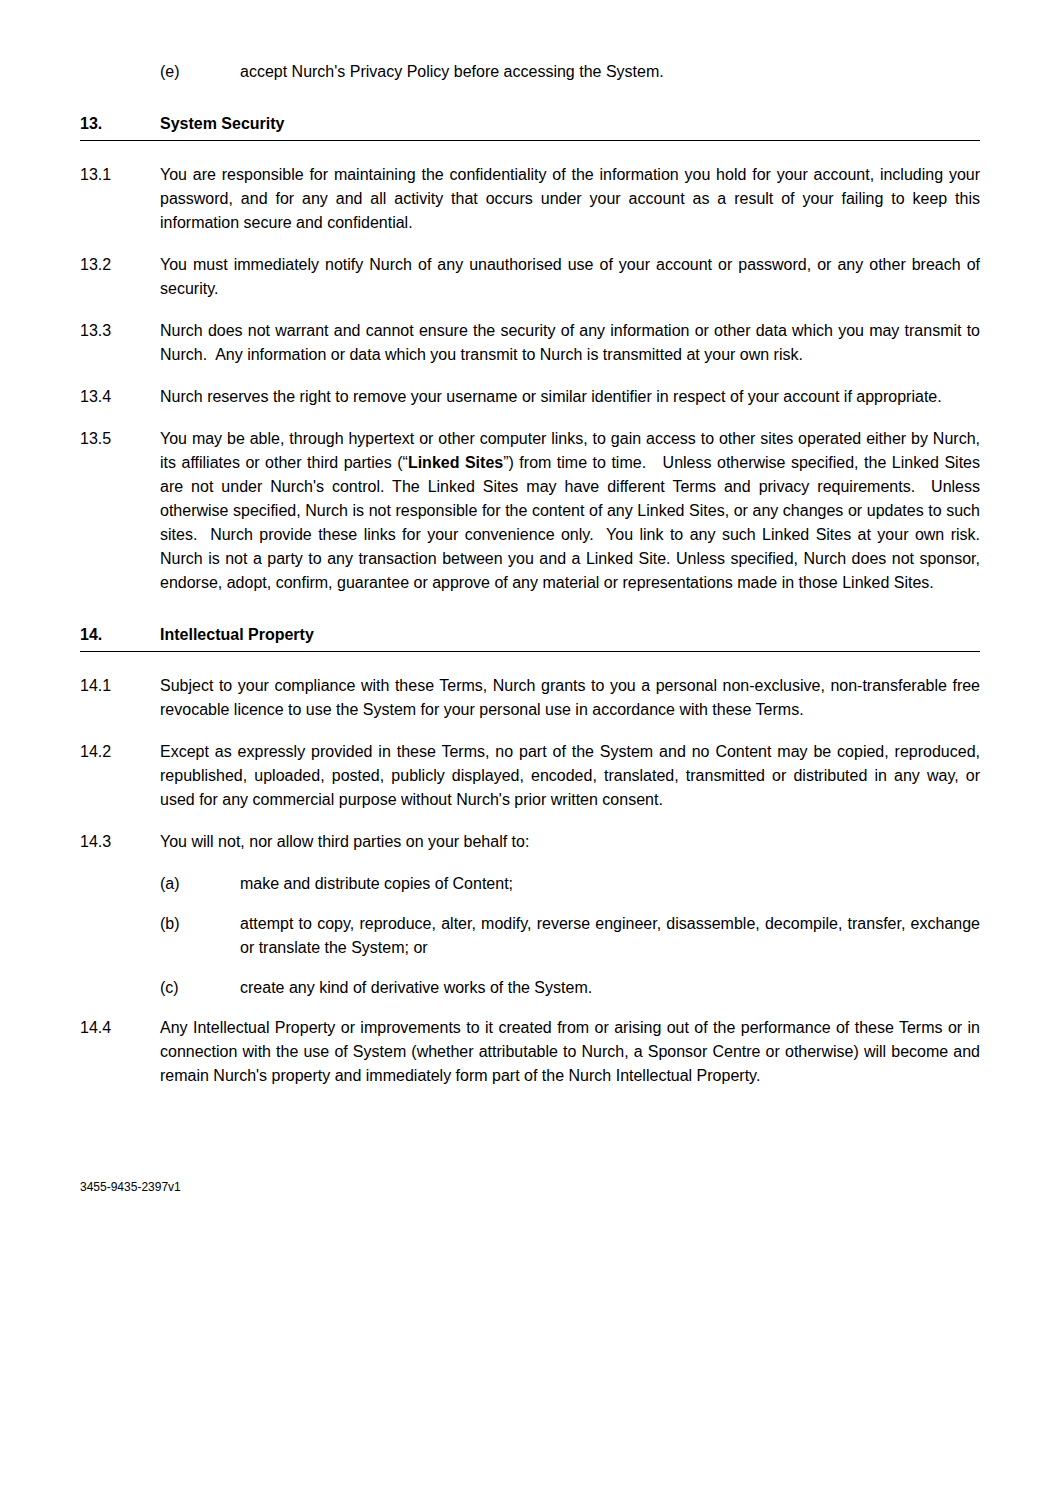(e)
accept Nurch's Privacy Policy before accessing the System.
13. System Security
13.1
You are responsible for maintaining the confidentiality of the information you hold for your account, including your password, and for any and all activity that occurs under your account as a result of your failing to keep this information secure and confidential.
13.2
You must immediately notify Nurch of any unauthorised use of your account or password, or any other breach of security.
13.3
Nurch does not warrant and cannot ensure the security of any information or other data which you may transmit to Nurch. Any information or data which you transmit to Nurch is transmitted at your own risk.
13.4
Nurch reserves the right to remove your username or similar identifier in respect of your account if appropriate.
13.5
You may be able, through hypertext or other computer links, to gain access to other sites operated either by Nurch, its affiliates or other third parties (“Linked Sites”) from time to time. Unless otherwise specified, the Linked Sites are not under Nurch's control. The Linked Sites may have different Terms and privacy requirements. Unless otherwise specified, Nurch is not responsible for the content of any Linked Sites, or any changes or updates to such sites. Nurch provide these links for your convenience only. You link to any such Linked Sites at your own risk. Nurch is not a party to any transaction between you and a Linked Site. Unless specified, Nurch does not sponsor, endorse, adopt, confirm, guarantee or approve of any material or representations made in those Linked Sites.
14. Intellectual Property
14.1
Subject to your compliance with these Terms, Nurch grants to you a personal non-exclusive, non-transferable free revocable licence to use the System for your personal use in accordance with these Terms.
14.2
Except as expressly provided in these Terms, no part of the System and no Content may be copied, reproduced, republished, uploaded, posted, publicly displayed, encoded, translated, transmitted or distributed in any way, or used for any commercial purpose without Nurch's prior written consent.
14.3
You will not, nor allow third parties on your behalf to:
(a)
make and distribute copies of Content;
(b)
attempt to copy, reproduce, alter, modify, reverse engineer, disassemble, decompile, transfer, exchange or translate the System; or
(c)
create any kind of derivative works of the System.
14.4
Any Intellectual Property or improvements to it created from or arising out of the performance of these Terms or in connection with the use of System (whether attributable to Nurch, a Sponsor Centre or otherwise) will become and remain Nurch's property and immediately form part of the Nurch Intellectual Property.
3455-9435-2397v1